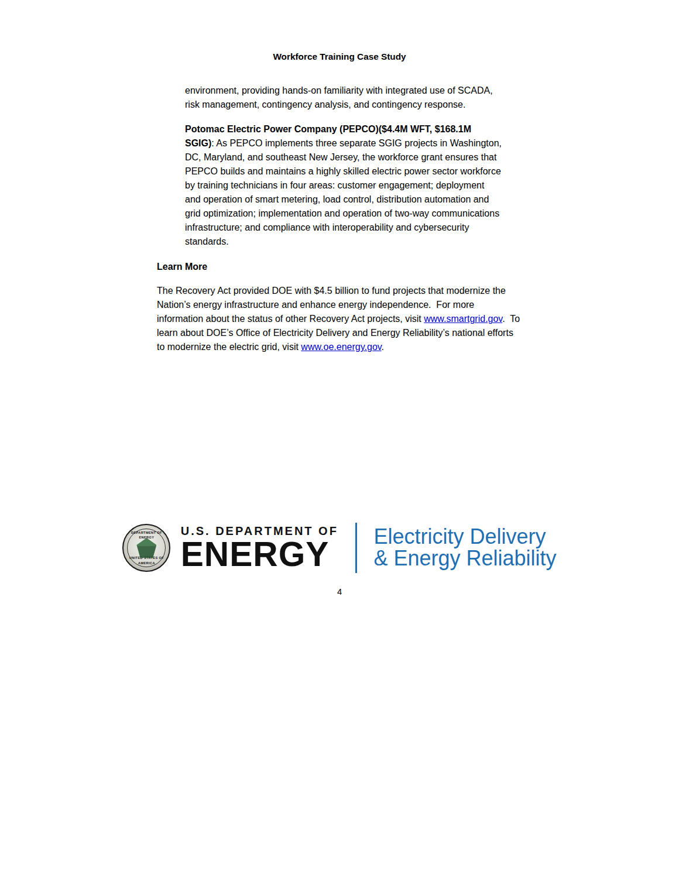Workforce Training Case Study
environment, providing hands-on familiarity with integrated use of SCADA, risk management, contingency analysis, and contingency response.
Potomac Electric Power Company (PEPCO)($4.4M WFT, $168.1M SGIG): As PEPCO implements three separate SGIG projects in Washington, DC, Maryland, and southeast New Jersey, the workforce grant ensures that PEPCO builds and maintains a highly skilled electric power sector workforce by training technicians in four areas: customer engagement; deployment and operation of smart metering, load control, distribution automation and grid optimization; implementation and operation of two-way communications infrastructure; and compliance with interoperability and cybersecurity standards.
Learn More
The Recovery Act provided DOE with $4.5 billion to fund projects that modernize the Nation’s energy infrastructure and enhance energy independence. For more information about the status of other Recovery Act projects, visit www.smartgrid.gov. To learn about DOE’s Office of Electricity Delivery and Energy Reliability’s national efforts to modernize the electric grid, visit www.oe.energy.gov.
DEPARTMENT OF ENERGY
UNITED STATES OF AMERICA
U.S. DEPARTMENT OF
ENERGY
Electricity Delivery
& Energy Reliability
4